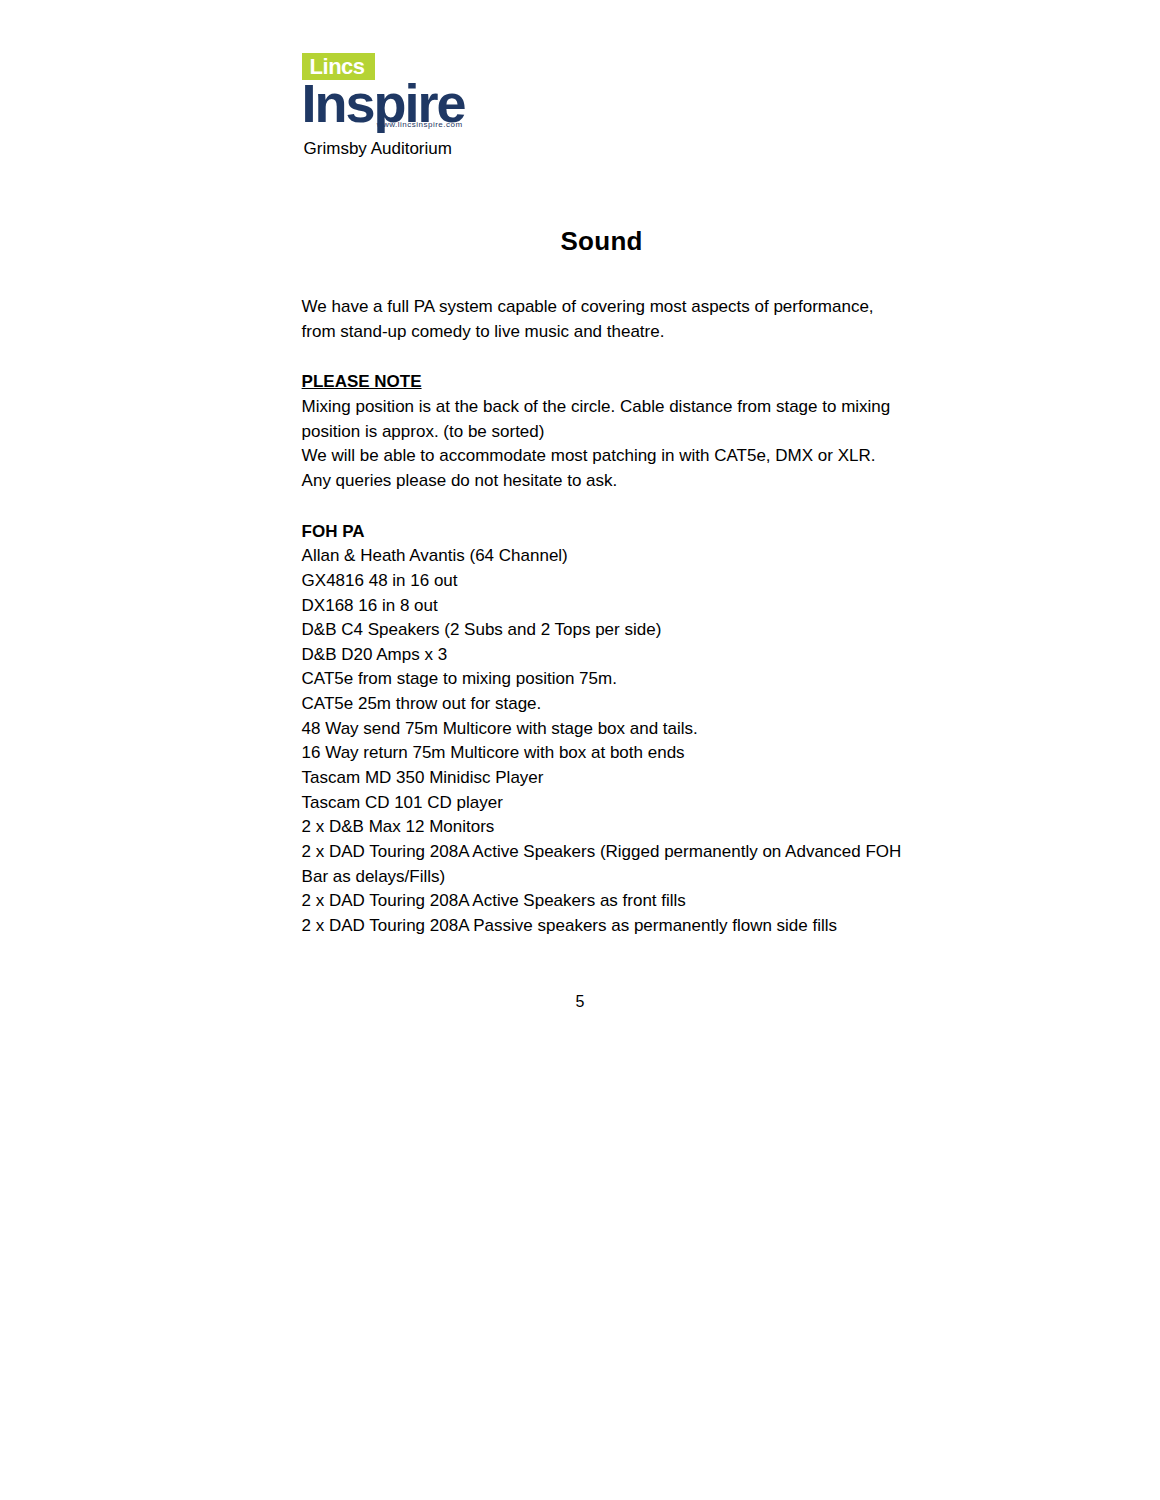Lincs Inspire www.lincsinspire.com
Grimsby Auditorium
Sound
We have a full PA system capable of covering most aspects of performance, from stand-up comedy to live music and theatre.
PLEASE NOTE
Mixing position is at the back of the circle. Cable distance from stage to mixing position is approx. (to be sorted)
We will be able to accommodate most patching in with CAT5e, DMX or XLR. Any queries please do not hesitate to ask.
FOH PA
Allan & Heath Avantis (64 Channel)
GX4816 48 in 16 out
DX168 16 in 8 out
D&B C4 Speakers (2 Subs and 2 Tops per side)
D&B D20 Amps x 3
CAT5e from stage to mixing position 75m.
CAT5e 25m throw out for stage.
48 Way send 75m Multicore with stage box and tails.
16 Way return 75m Multicore with box at both ends
Tascam MD 350 Minidisc Player
Tascam CD 101 CD player
2 x D&B Max 12 Monitors
2 x DAD Touring 208A Active Speakers (Rigged permanently on Advanced FOH Bar as delays/Fills)
2 x DAD Touring 208A Active Speakers as front fills
2 x DAD Touring 208A Passive speakers as permanently flown side fills
5